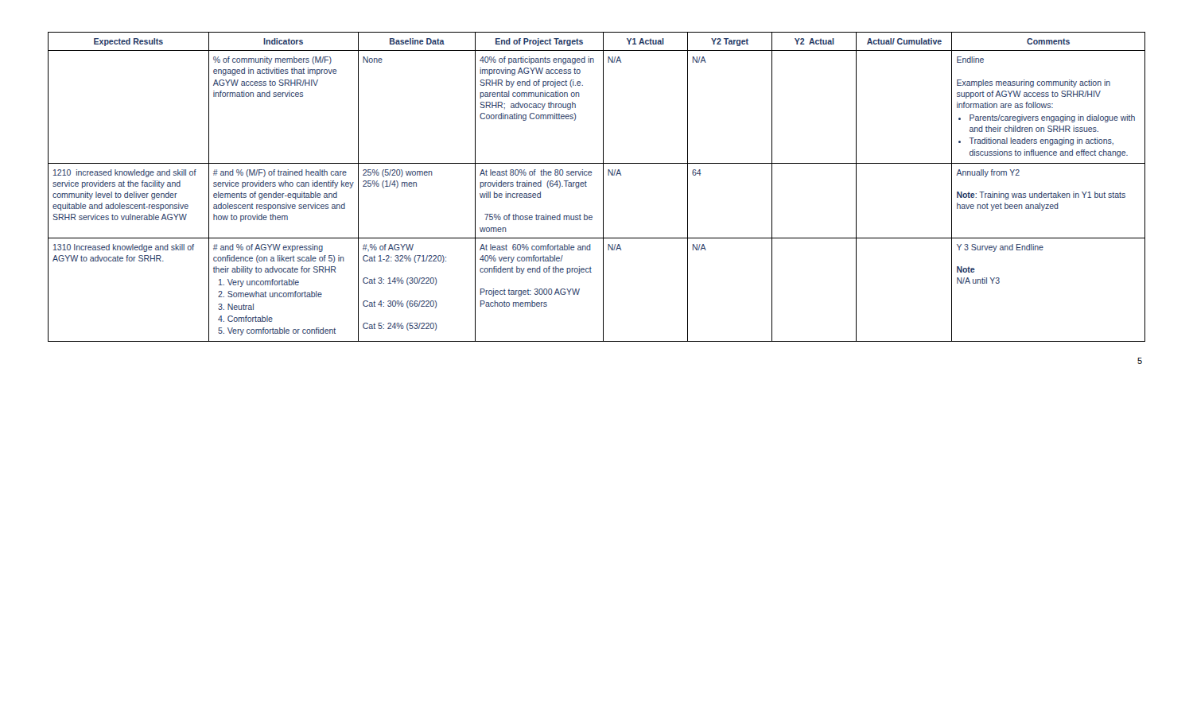| Expected Results | Indicators | Baseline Data | End of Project Targets | Y1 Actual | Y2 Target | Y2 Actual | Actual/ Cumulative | Comments |
| --- | --- | --- | --- | --- | --- | --- | --- | --- |
| | % of community members (M/F) engaged in activities that improve AGYW access to SRHR/HIV information and services | None | 40% of participants engaged in improving AGYW access to SRHR by end of project (i.e. parental communication on SRHR; advocacy through Coordinating Committees) | N/A | N/A | | | Endline Examples measuring community action in support of AGYW access to SRHR/HIV information are as follows: Parents/caregivers engaging in dialogue with and their children on SRHR issues. Traditional leaders engaging in actions, discussions to influence and effect change. |
| 1210 increased knowledge and skill of service providers at the facility and community level to deliver gender equitable and adolescent-responsive SRHR services to vulnerable AGYW | # and % (M/F) of trained health care service providers who can identify key elements of gender-equitable and adolescent responsive services and how to provide them | 25% (5/20) women 25% (1/4) men | At least 80% of the 80 service providers trained (64).Target will be increased 75% of those trained must be women | N/A | 64 | | | Annually from Y2 Note : Training was undertaken in Y1 but stats have not yet been analyzed |
| 1310 Increased knowledge and skill of AGYW to advocate for SRHR. | # and % of AGYW expressing confidence (on a likert scale of 5) in their ability to advocate for SRHR Very uncomfortable Somewhat uncomfortable Neutral Comfortable Very comfortable or confident | #,% of AGYW Cat 1-2: 32% (71/220): Cat 3: 14% (30/220) Cat 4: 30% (66/220) Cat 5: 24% (53/220) | At least 60% comfortable and 40% very comfortable/ confident by end of the project Project target: 3000 AGYW Pachoto members | N/A | N/A | | | Y 3 Survey and Endline Note N/A until Y3 |
5